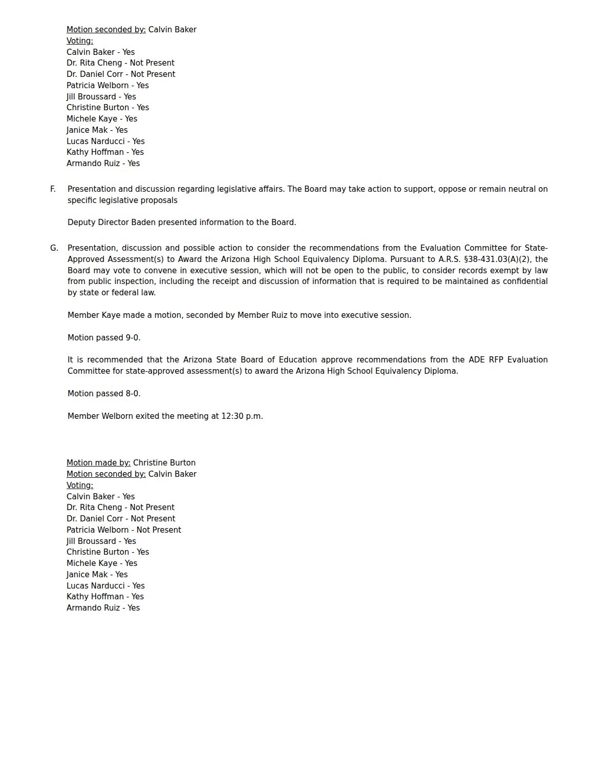Motion seconded by: Calvin Baker
Voting:
Calvin Baker - Yes
Dr. Rita Cheng - Not Present
Dr. Daniel Corr - Not Present
Patricia Welborn - Yes
Jill Broussard - Yes
Christine Burton - Yes
Michele Kaye - Yes
Janice Mak - Yes
Lucas Narducci - Yes
Kathy Hoffman - Yes
Armando Ruiz - Yes
F.
Presentation and discussion regarding legislative affairs. The Board may take action to support, oppose or remain neutral on specific legislative proposals
Deputy Director Baden presented information to the Board.
G.
Presentation, discussion and possible action to consider the recommendations from the Evaluation Committee for State-Approved Assessment(s) to Award the Arizona High School Equivalency Diploma. Pursuant to A.R.S. §38-431.03(A)(2), the Board may vote to convene in executive session, which will not be open to the public, to consider records exempt by law from public inspection, including the receipt and discussion of information that is required to be maintained as confidential by state or federal law.
Member Kaye made a motion, seconded by Member Ruiz to move into executive session.
Motion passed 9-0.
It is recommended that the Arizona State Board of Education approve recommendations from the ADE RFP Evaluation Committee for state-approved assessment(s) to award the Arizona High School Equivalency Diploma.
Motion passed 8-0.
Member Welborn exited the meeting at 12:30 p.m.
Motion made by: Christine Burton
Motion seconded by: Calvin Baker
Voting:
Calvin Baker - Yes
Dr. Rita Cheng - Not Present
Dr. Daniel Corr - Not Present
Patricia Welborn - Not Present
Jill Broussard - Yes
Christine Burton - Yes
Michele Kaye - Yes
Janice Mak - Yes
Lucas Narducci - Yes
Kathy Hoffman - Yes
Armando Ruiz - Yes